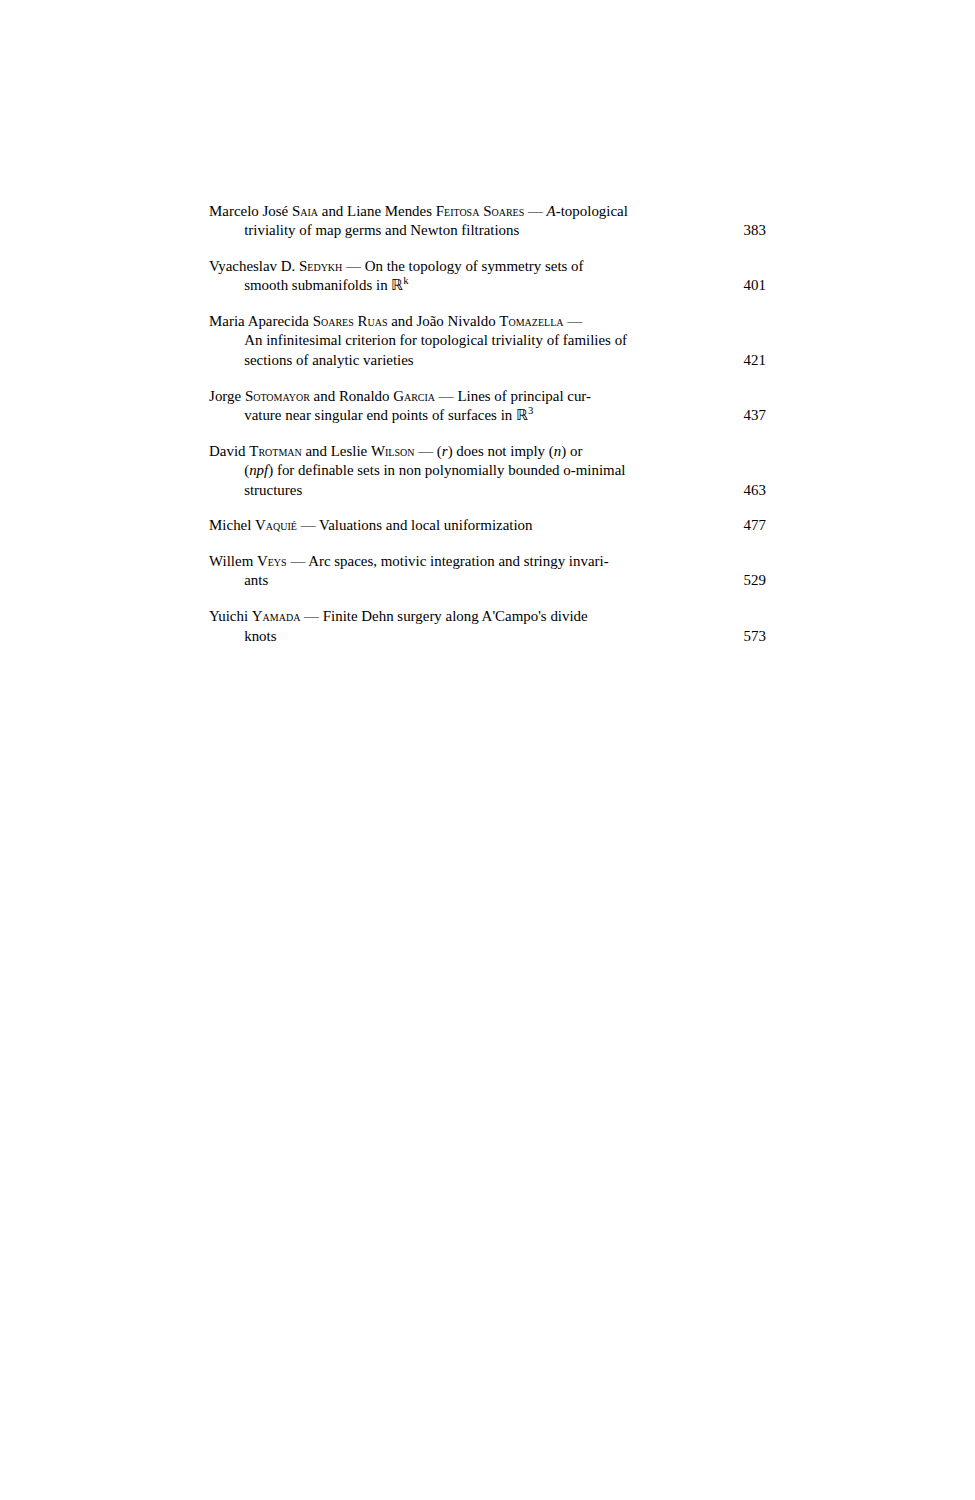Marcelo José Saia and Liane Mendes Feitosa Soares — A-topologicaltriviality of map germs and Newton filtrations 383
Vyacheslav D. Sedykh — On the topology of symmetry sets ofsmooth submanifolds in ℝk 401
Maria Aparecida Soares Ruas and João Nivaldo Tomazella —An infinitesimal criterion for topological triviality of families of sections of analytic varieties 421
Jorge Sotomayor and Ronaldo Garcia — Lines of principal cur-vature near singular end points of surfaces in ℝ3 437
David Trotman and Leslie Wilson — (r) does not imply (n) or(npf) for definable sets in non polynomially bounded o-minimal structures 463
Michel Vaquié — Valuations and local uniformization 477
Willem Veys — Arc spaces, motivic integration and stringy invari-ants 529
Yuichi Yamada — Finite Dehn surgery along A'Campo's divideknots 573